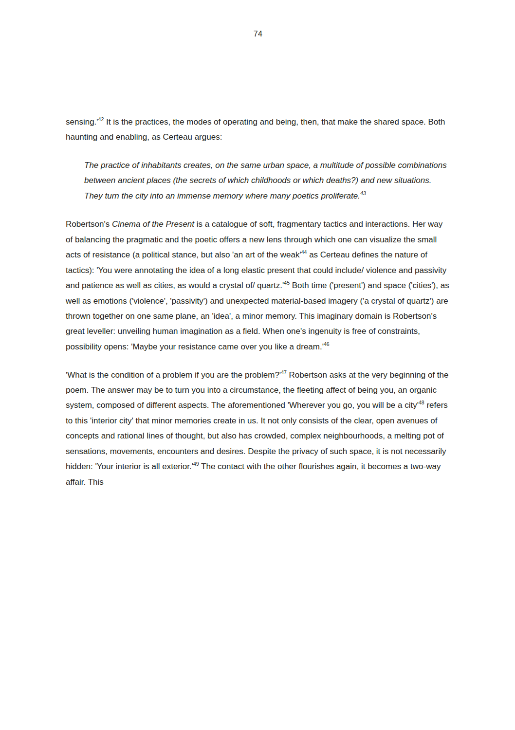74
sensing.'42 It is the practices, the modes of operating and being, then, that make the shared space. Both haunting and enabling, as Certeau argues:
The practice of inhabitants creates, on the same urban space, a multitude of possible combinations between ancient places (the secrets of which childhoods or which deaths?) and new situations. They turn the city into an immense memory where many poetics proliferate.43
Robertson's Cinema of the Present is a catalogue of soft, fragmentary tactics and interactions. Her way of balancing the pragmatic and the poetic offers a new lens through which one can visualize the small acts of resistance (a political stance, but also 'an art of the weak'44 as Certeau defines the nature of tactics): 'You were annotating the idea of a long elastic present that could include/ violence and passivity and patience as well as cities, as would a crystal of/ quartz.'45 Both time ('present') and space ('cities'), as well as emotions ('violence', 'passivity') and unexpected material-based imagery ('a crystal of quartz') are thrown together on one same plane, an 'idea', a minor memory. This imaginary domain is Robertson's great leveller: unveiling human imagination as a field. When one's ingenuity is free of constraints, possibility opens: 'Maybe your resistance came over you like a dream.'46
'What is the condition of a problem if you are the problem?'47 Robertson asks at the very beginning of the poem. The answer may be to turn you into a circumstance, the fleeting affect of being you, an organic system, composed of different aspects. The aforementioned 'Wherever you go, you will be a city'48 refers to this 'interior city' that minor memories create in us. It not only consists of the clear, open avenues of concepts and rational lines of thought, but also has crowded, complex neighbourhoods, a melting pot of sensations, movements, encounters and desires. Despite the privacy of such space, it is not necessarily hidden: 'Your interior is all exterior.'49 The contact with the other flourishes again, it becomes a two-way affair. This